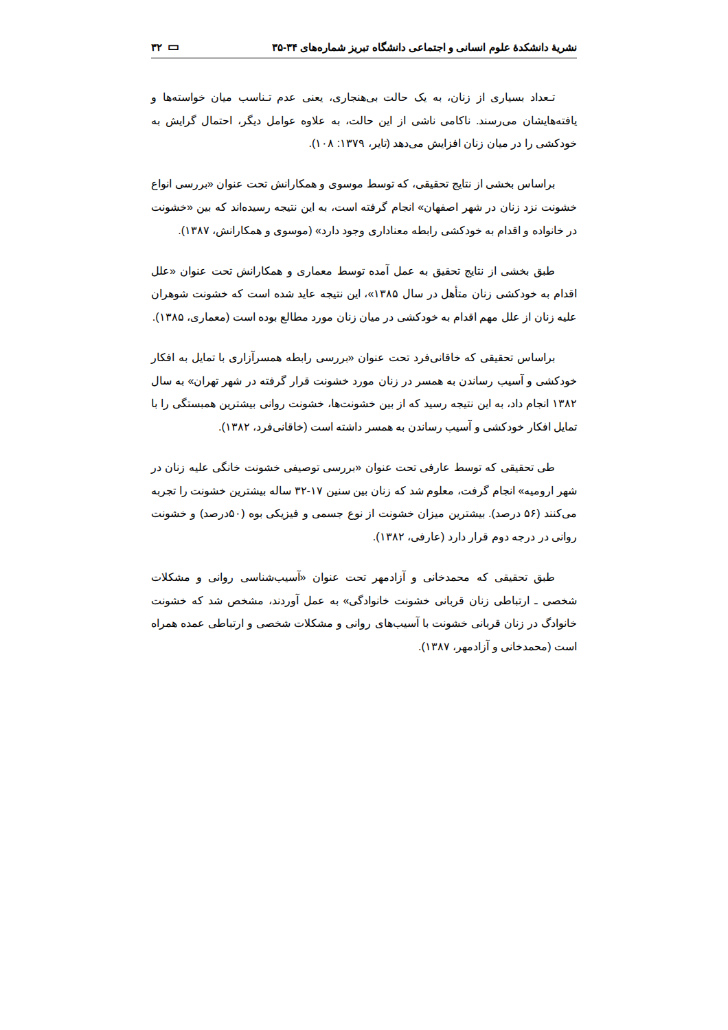نشریهٔ دانشکدهٔ علوم انسانی و اجتماعی دانشگاه تبریز شماره‌های ۳۴-۳۵
▭۳۲
تـعداد بسیاری از زنان، به یک حالت بی‌هنجاری، یعنی عدم تـناسب میان خواسته‌ها و یافته‌هایشان می‌رسند. ناکامی ناشی از این حالت، به علاوه عوامل دیگر، احتمال گرایش به خودکشی را در میان زنان افزایش می‌دهد (تایر، ۱۳۷۹: ۱۰۸).
براساس بخشی از نتایج تحقیقی، که توسط موسوی و همکارانش تحت عنوان «بررسی انواع خشونت نزد زنان در شهر اصفهان» انجام گرفته است، به این نتیجه رسیده‌اند که بین «خشونت در خانواده و اقدام به خودکشی رابطه معناداری وجود دارد» (موسوی و همکارانش، ۱۳۸۷).
طبق بخشی از نتایج تحقیق به عمل آمده توسط معماری و همکارانش تحت عنوان «علل اقدام به خودکشی زنان متأهل در سال ۱۳۸۵»، این نتیجه عاید شده است که خشونت شوهران علیه زنان از علل مهم اقدام به خودکشی در میان زنان مورد مطالع بوده است (معماری، ۱۳۸۵).
براساس تحقیقی که خاقانی‌فرد تحت عنوان «بررسی رابطه همسرآزاری با تمایل به افکار خودکشی و آسیب رساندن به همسر در زنان مورد خشونت قرار گرفته در شهر تهران» به سال ۱۳۸۲ انجام داد، به این نتیجه رسید که از بین خشونت‌ها، خشونت روانی بیشترین همبستگی را با تمایل افکار خودکشی و آسیب رساندن به همسر داشته است (خاقانی‌فرد، ۱۳۸۲).
طی تحقیقی که توسط عارفی تحت عنوان «بررسی توصیفی خشونت خانگی علیه زنان در شهر ارومیه» انجام گرفت، معلوم شد که زنان بین سنین ۱۷-۳۲ ساله بیشترین خشونت را تجربه می‌کنند (۵۶ درصد). بیشترین میزان خشونت از نوع جسمی و فیزیکی بوه (۵۰درصد) و خشونت روانی در درجه دوم قرار دارد (عارفی، ۱۳۸۲).
طبق تحقیقی که محمدخانی و آزادمهر تحت عنوان «آسیب‌شناسی روانی و مشکلات شخصی ـ ارتباطی زنان قربانی خشونت خانوادگی» به عمل آوردند، مشخص شد که خشونت خانوادگ در زنان قربانی خشونت با آسیب‌های روانی و مشکلات شخصی و ارتباطی عمده همراه است (محمدخانی و آزادمهر، ۱۳۸۷).